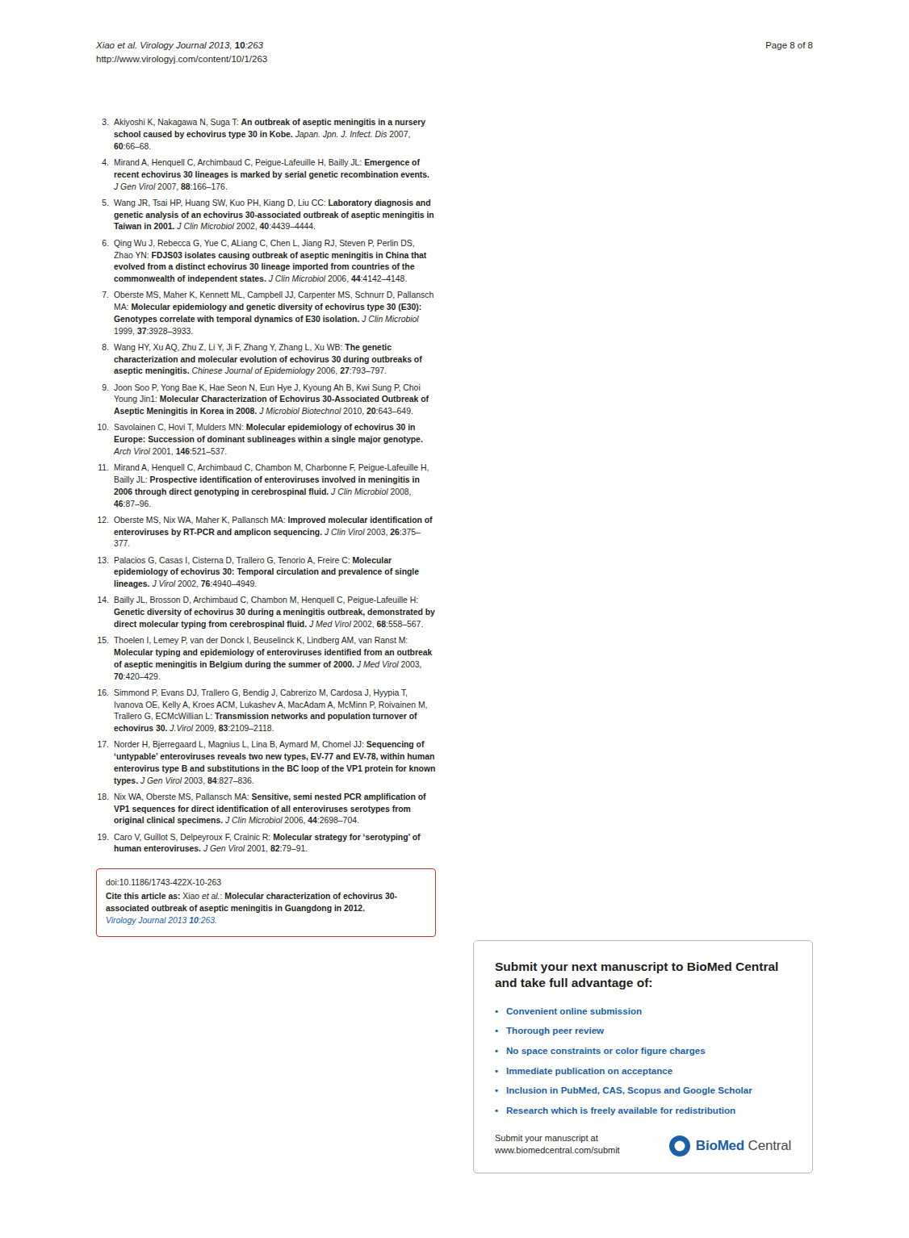Xiao et al. Virology Journal 2013, 10:263
http://www.virologyj.com/content/10/1/263
Page 8 of 8
3. Akiyoshi K, Nakagawa N, Suga T: An outbreak of aseptic meningitis in a nursery school caused by echovirus type 30 in Kobe. Japan. Jpn. J. Infect. Dis 2007, 60:66–68.
4. Mirand A, Henquell C, Archimbaud C, Peigue-Lafeuille H, Bailly JL: Emergence of recent echovirus 30 lineages is marked by serial genetic recombination events. J Gen Virol 2007, 88:166–176.
5. Wang JR, Tsai HP, Huang SW, Kuo PH, Kiang D, Liu CC: Laboratory diagnosis and genetic analysis of an echovirus 30-associated outbreak of aseptic meningitis in Taiwan in 2001. J Clin Microbiol 2002, 40:4439–4444.
6. Qing Wu J, Rebecca G, Yue C, ALiang C, Chen L, Jiang RJ, Steven P, Perlin DS, Zhao YN: FDJS03 isolates causing outbreak of aseptic meningitis in China that evolved from a distinct echovirus 30 lineage imported from countries of the commonwealth of independent states. J Clin Microbiol 2006, 44:4142–4148.
7. Oberste MS, Maher K, Kennett ML, Campbell JJ, Carpenter MS, Schnurr D, Pallansch MA: Molecular epidemiology and genetic diversity of echovirus type 30 (E30): Genotypes correlate with temporal dynamics of E30 isolation. J Clin Microbiol 1999, 37:3928–3933.
8. Wang HY, Xu AQ, Zhu Z, Li Y, Ji F, Zhang Y, Zhang L, Xu WB: The genetic characterization and molecular evolution of echovirus 30 during outbreaks of aseptic meningitis. Chinese Journal of Epidemiology 2006, 27:793–797.
9. Joon Soo P, Yong Bae K, Hae Seon N, Eun Hye J, Kyoung Ah B, Kwi Sung P, Choi Young Jin1: Molecular Characterization of Echovirus 30-Associated Outbreak of Aseptic Meningitis in Korea in 2008. J Microbiol Biotechnol 2010, 20:643–649.
10. Savolainen C, Hovi T, Mulders MN: Molecular epidemiology of echovirus 30 in Europe: Succession of dominant sublineages within a single major genotype. Arch Virol 2001, 146:521–537.
11. Mirand A, Henquell C, Archimbaud C, Chambon M, Charbonne F, Peigue-Lafeuille H, Bailly JL: Prospective identification of enteroviruses involved in meningitis in 2006 through direct genotyping in cerebrospinal fluid. J Clin Microbiol 2008, 46:87–96.
12. Oberste MS, Nix WA, Maher K, Pallansch MA: Improved molecular identification of enteroviruses by RT-PCR and amplicon sequencing. J Clin Virol 2003, 26:375–377.
13. Palacios G, Casas I, Cisterna D, Trallero G, Tenorio A, Freire C: Molecular epidemiology of echovirus 30: Temporal circulation and prevalence of single lineages. J Virol 2002, 76:4940–4949.
14. Bailly JL, Brosson D, Archimbaud C, Chambon M, Henquell C, Peigue-Lafeuille H: Genetic diversity of echovirus 30 during a meningitis outbreak, demonstrated by direct molecular typing from cerebrospinal fluid. J Med Virol 2002, 68:558–567.
15. Thoelen I, Lemey P, van der Donck I, Beuselinck K, Lindberg AM, van Ranst M: Molecular typing and epidemiology of enteroviruses identified from an outbreak of aseptic meningitis in Belgium during the summer of 2000. J Med Virol 2003, 70:420–429.
16. Simmond P, Evans DJ, Trallero G, Bendig J, Cabrerizo M, Cardosa J, Hyypia T, Ivanova OE, Kelly A, Kroes ACM, Lukashev A, MacAdam A, McMinn P, Roivainen M, Trallero G, ECMcWillian L: Transmission networks and population turnover of echovirus 30. J.Virol 2009, 83:2109–2118.
17. Norder H, Bjerregaard L, Magnius L, Lina B, Aymard M, Chomel JJ: Sequencing of ‘untypable’ enteroviruses reveals two new types, EV-77 and EV-78, within human enterovirus type B and substitutions in the BC loop of the VP1 protein for known types. J Gen Virol 2003, 84:827–836.
18. Nix WA, Oberste MS, Pallansch MA: Sensitive, semi nested PCR amplification of VP1 sequences for direct identification of all enteroviruses serotypes from original clinical specimens. J Clin Microbiol 2006, 44:2698–704.
19. Caro V, Guillot S, Delpeyroux F, Crainic R: Molecular strategy for ‘serotyping’ of human enteroviruses. J Gen Virol 2001, 82:79–91.
doi:10.1186/1743-422X-10-263
Cite this article as: Xiao et al.: Molecular characterization of echovirus 30-associated outbreak of aseptic meningitis in Guangdong in 2012.
Virology Journal 2013 10:263.
Submit your next manuscript to BioMed Central
and take full advantage of:
Convenient online submission
Thorough peer review
No space constraints or color figure charges
Immediate publication on acceptance
Inclusion in PubMed, CAS, Scopus and Google Scholar
Research which is freely available for redistribution
Submit your manuscript at
www.biomedcentral.com/submit
Bio Med Central